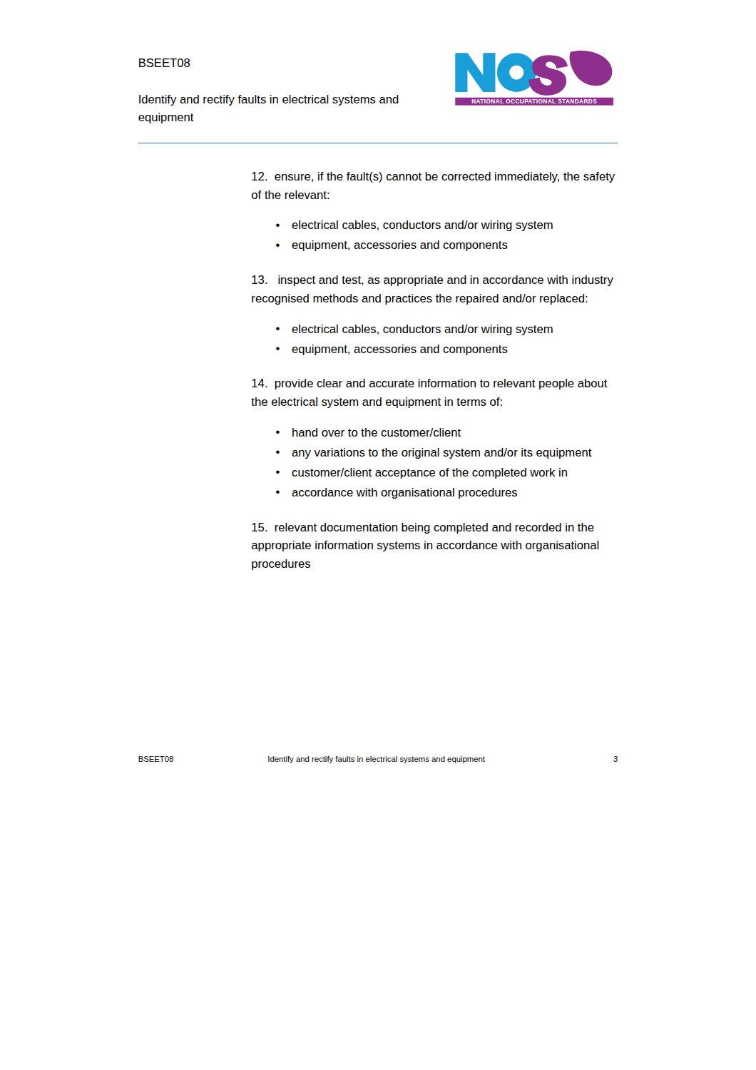BSEET08
Identify and rectify faults in electrical systems and equipment
NATIONAL OCCUPATIONAL STANDARDS
12. ensure, if the fault(s) cannot be corrected immediately, the safety of the relevant:
electrical cables, conductors and/or wiring system
equipment, accessories and components
13. inspect and test, as appropriate and in accordance with industry recognised methods and practices the repaired and/or replaced:
electrical cables, conductors and/or wiring system
equipment, accessories and components
14. provide clear and accurate information to relevant people about the electrical system and equipment in terms of:
hand over to the customer/client
any variations to the original system and/or its equipment
customer/client acceptance of the completed work in
accordance with organisational procedures
15. relevant documentation being completed and recorded in the appropriate information systems in accordance with organisational procedures
BSEET08
Identify and rectify faults in electrical systems and equipment
3